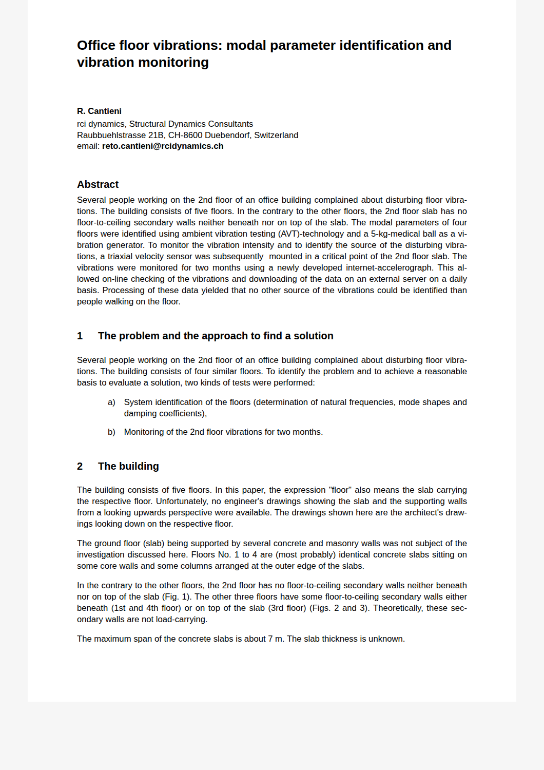Office floor vibrations: modal parameter identification and vibration monitoring
R. Cantieni
rci dynamics, Structural Dynamics Consultants
Raubbuehlstrasse 21B, CH-8600 Duebendorf, Switzerland
email: reto.cantieni@rcidynamics.ch
Abstract
Several people working on the 2nd floor of an office building complained about disturbing floor vibrations. The building consists of five floors. In the contrary to the other floors, the 2nd floor slab has no floor-to-ceiling secondary walls neither beneath nor on top of the slab. The modal parameters of four floors were identified using ambient vibration testing (AVT)-technology and a 5-kg-medical ball as a vibration generator. To monitor the vibration intensity and to identify the source of the disturbing vibrations, a triaxial velocity sensor was subsequently mounted in a critical point of the 2nd floor slab. The vibrations were monitored for two months using a newly developed internet-accelerograph. This allowed on-line checking of the vibrations and downloading of the data on an external server on a daily basis. Processing of these data yielded that no other source of the vibrations could be identified than people walking on the floor.
1 The problem and the approach to find a solution
Several people working on the 2nd floor of an office building complained about disturbing floor vibrations. The building consists of four similar floors. To identify the problem and to achieve a reasonable basis to evaluate a solution, two kinds of tests were performed:
a) System identification of the floors (determination of natural frequencies, mode shapes and damping coefficients),
b) Monitoring of the 2nd floor vibrations for two months.
2 The building
The building consists of five floors. In this paper, the expression "floor" also means the slab carrying the respective floor. Unfortunately, no engineer's drawings showing the slab and the supporting walls from a looking upwards perspective were available. The drawings shown here are the architect's drawings looking down on the respective floor.
The ground floor (slab) being supported by several concrete and masonry walls was not subject of the investigation discussed here. Floors No. 1 to 4 are (most probably) identical concrete slabs sitting on some core walls and some columns arranged at the outer edge of the slabs.
In the contrary to the other floors, the 2nd floor has no floor-to-ceiling secondary walls neither beneath nor on top of the slab (Fig. 1). The other three floors have some floor-to-ceiling secondary walls either beneath (1st and 4th floor) or on top of the slab (3rd floor) (Figs. 2 and 3). Theoretically, these secondary walls are not load-carrying.
The maximum span of the concrete slabs is about 7 m. The slab thickness is unknown.